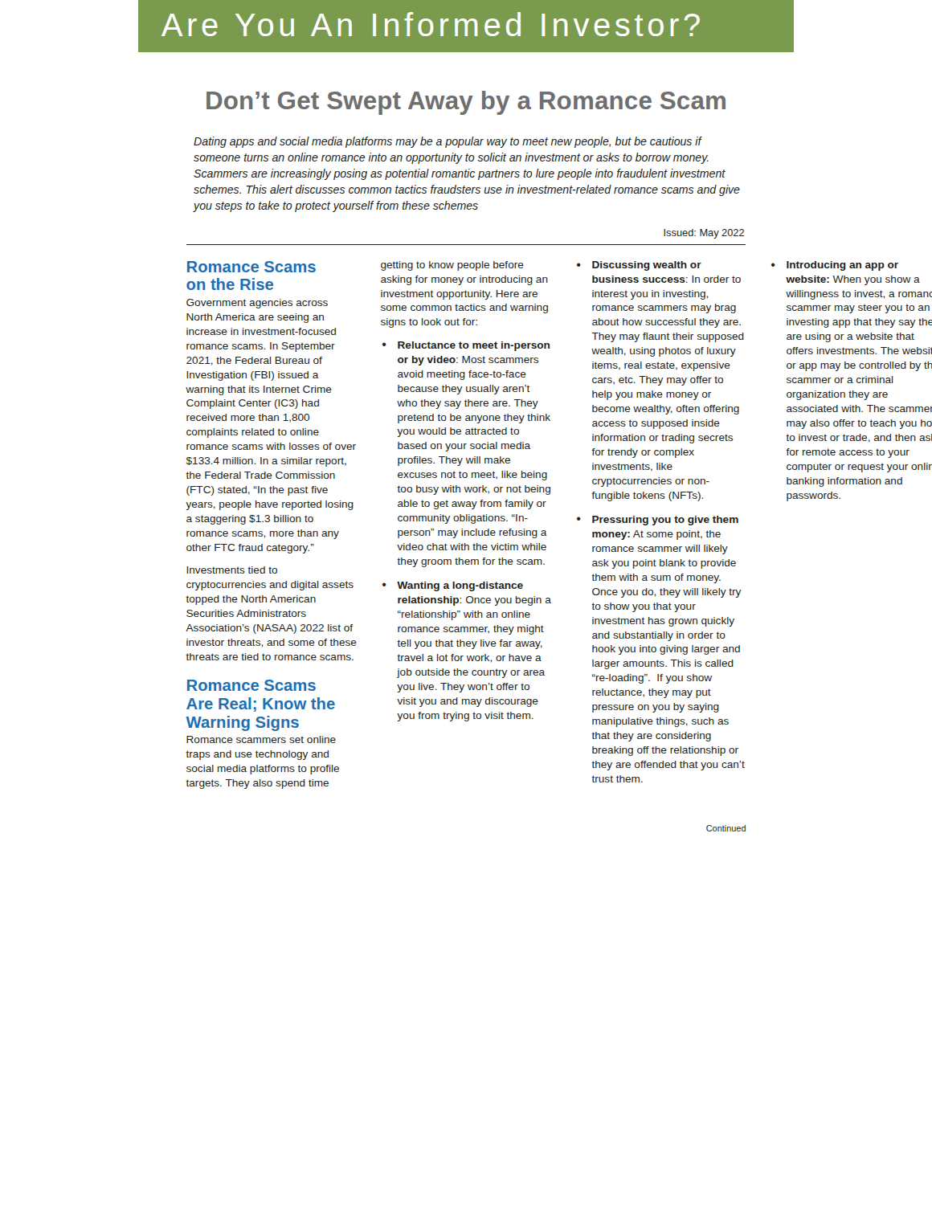Are You An Informed Investor?
Don’t Get Swept Away by a Romance Scam
Dating apps and social media platforms may be a popular way to meet new people, but be cautious if someone turns an online romance into an opportunity to solicit an investment or asks to borrow money. Scammers are increasingly posing as potential romantic partners to lure people into fraudulent investment schemes. This alert discusses common tactics fraudsters use in investment-related romance scams and give you steps to take to protect yourself from these schemes
Issued: May 2022
Romance Scams
on the Rise
Government agencies across North America are seeing an increase in investment-focused romance scams. In September 2021, the Federal Bureau of Investigation (FBI) issued a warning that its Internet Crime Complaint Center (IC3) had received more than 1,800 complaints related to online romance scams with losses of over $133.4 million. In a similar report, the Federal Trade Commission (FTC) stated, “In the past five years, people have reported losing a staggering $1.3 billion to romance scams, more than any other FTC fraud category.”
Investments tied to cryptocurrencies and digital assets topped the North American Securities Administrators Association’s (NASAA) 2022 list of investor threats, and some of these threats are tied to romance scams.
Romance Scams
Are Real; Know the
Warning Signs
Romance scammers set online traps and use technology and social media platforms to profile targets. They also spend time getting to know people before asking for money or introducing an investment opportunity. Here are some common tactics and warning signs to look out for:
Reluctance to meet in-person or by video: Most scammers avoid meeting face-to-face because they usually aren’t who they say there are. They pretend to be anyone they think you would be attracted to based on your social media profiles. They will make excuses not to meet, like being too busy with work, or not being able to get away from family or community obligations. “In-person” may include refusing a video chat with the victim while they groom them for the scam.
Wanting a long-distance relationship: Once you begin a “relationship” with an online romance scammer, they might tell you that they live far away, travel a lot for work, or have a job outside the country or area you live. They won’t offer to visit you and may discourage you from trying to visit them.
Discussing wealth or business success: In order to interest you in investing, romance scammers may brag about how successful they are. They may flaunt their supposed wealth, using photos of luxury items, real estate, expensive cars, etc. They may offer to help you make money or become wealthy, often offering access to supposed inside information or trading secrets for trendy or complex investments, like cryptocurrencies or non-fungible tokens (NFTs).
Pressuring you to give them money: At some point, the romance scammer will likely ask you point blank to provide them with a sum of money. Once you do, they will likely try to show you that your investment has grown quickly and substantially in order to hook you into giving larger and larger amounts. This is called “re-loading”. If you show reluctance, they may put pressure on you by saying manipulative things, such as that they are considering breaking off the relationship or they are offended that you can’t trust them.
Introducing an app or website: When you show a willingness to invest, a romance scammer may steer you to an investing app that they say they are using or a website that offers investments. The website or app may be controlled by the scammer or a criminal organization they are associated with. The scammer may also offer to teach you how to invest or trade, and then ask for remote access to your computer or request your online banking information and passwords.
Continued